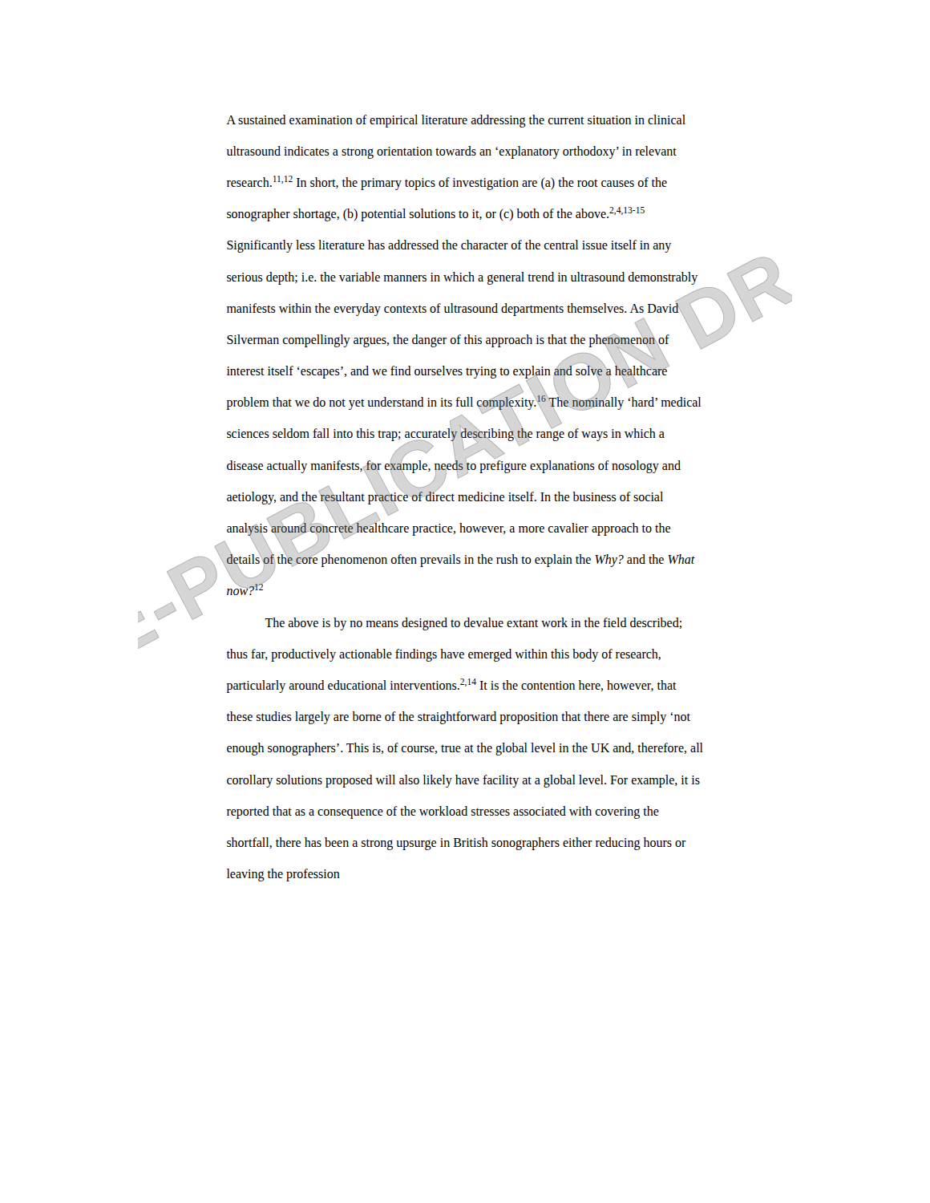PRE-PUBLICATION DRAFT
A sustained examination of empirical literature addressing the current situation in clinical ultrasound indicates a strong orientation towards an ‘explanatory orthodoxy’ in relevant research.11,12 In short, the primary topics of investigation are (a) the root causes of the sonographer shortage, (b) potential solutions to it, or (c) both of the above.2,4,13-15 Significantly less literature has addressed the character of the central issue itself in any serious depth; i.e. the variable manners in which a general trend in ultrasound demonstrably manifests within the everyday contexts of ultrasound departments themselves. As David Silverman compellingly argues, the danger of this approach is that the phenomenon of interest itself ‘escapes’, and we find ourselves trying to explain and solve a healthcare problem that we do not yet understand in its full complexity.16 The nominally ‘hard’ medical sciences seldom fall into this trap; accurately describing the range of ways in which a disease actually manifests, for example, needs to prefigure explanations of nosology and aetiology, and the resultant practice of direct medicine itself. In the business of social analysis around concrete healthcare practice, however, a more cavalier approach to the details of the core phenomenon often prevails in the rush to explain the Why? and the What now?12
The above is by no means designed to devalue extant work in the field described; thus far, productively actionable findings have emerged within this body of research, particularly around educational interventions.2,14 It is the contention here, however, that these studies largely are borne of the straightforward proposition that there are simply ‘not enough sonographers’. This is, of course, true at the global level in the UK and, therefore, all corollary solutions proposed will also likely have facility at a global level. For example, it is reported that as a consequence of the workload stresses associated with covering the shortfall, there has been a strong upsurge in British sonographers either reducing hours or leaving the profession